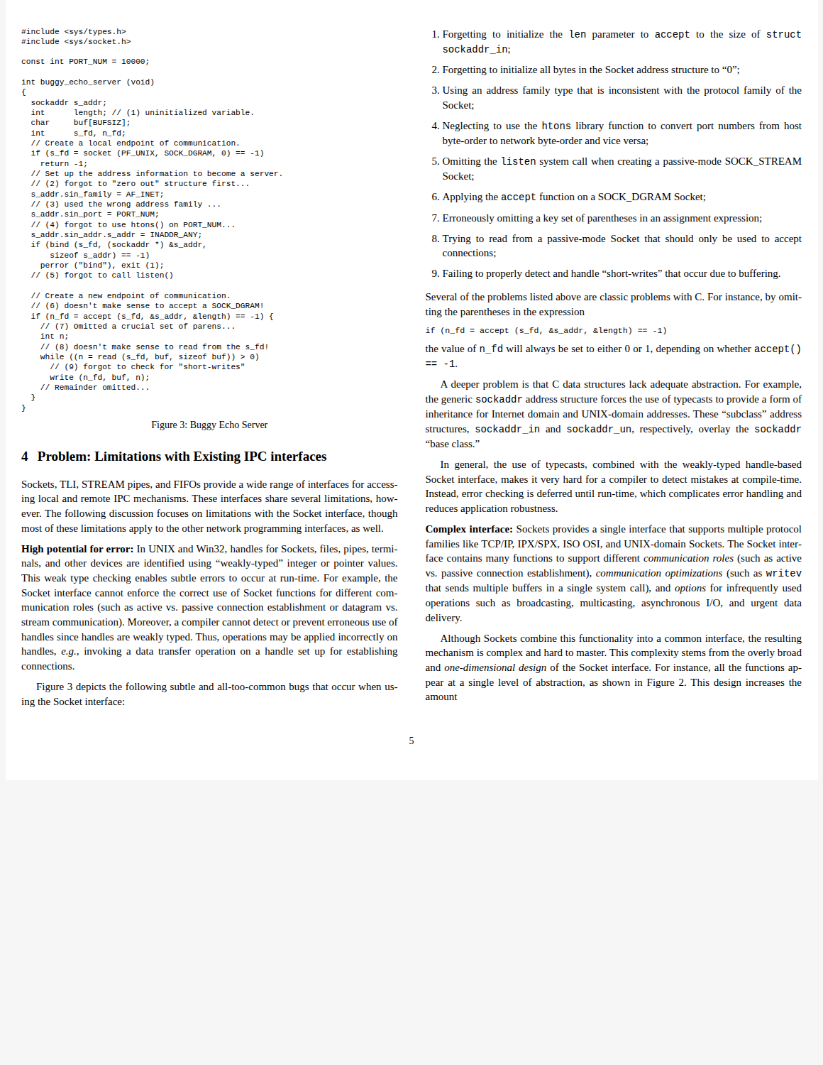#include <sys/types.h>
#include <sys/socket.h>

const int PORT_NUM = 10000;

int buggy_echo_server (void)
{
  sockaddr s_addr;
  int      length; // (1) uninitialized variable.
  char     buf[BUFSIZ];
  int      s_fd, n_fd;
  // Create a local endpoint of communication.
  if (s_fd = socket (PF_UNIX, SOCK_DGRAM, 0) == -1)
    return -1;
  // Set up the address information to become a server.
  // (2) forgot to "zero out" structure first...
  s_addr.sin_family = AF_INET;
  // (3) used the wrong address family ...
  s_addr.sin_port = PORT_NUM;
  // (4) forgot to use htons() on PORT_NUM...
  s_addr.sin_addr.s_addr = INADDR_ANY;
  if (bind (s_fd, (sockaddr *) &s_addr,
      sizeof s_addr) == -1)
    perror ("bind"), exit (1);
  // (5) forgot to call listen()

  // Create a new endpoint of communication.
  // (6) doesn't make sense to accept a SOCK_DGRAM!
  if (n_fd = accept (s_fd, &s_addr, &length) == -1) {
    // (7) Omitted a crucial set of parens...
    int n;
    // (8) doesn't make sense to read from the s_fd!
    while ((n = read (s_fd, buf, sizeof buf)) > 0)
      // (9) forgot to check for "short-writes"
      write (n_fd, buf, n);
    // Remainder omitted...
  }
}
Figure 3: Buggy Echo Server
4 Problem: Limitations with Existing IPC interfaces
Sockets, TLI, STREAM pipes, and FIFOs provide a wide range of interfaces for accessing local and remote IPC mechanisms. These interfaces share several limitations, however. The following discussion focuses on limitations with the Socket interface, though most of these limitations apply to the other network programming interfaces, as well.
High potential for error: In UNIX and Win32, handles for Sockets, files, pipes, terminals, and other devices are identified using “weakly-typed” integer or pointer values. This weak type checking enables subtle errors to occur at run-time. For example, the Socket interface cannot enforce the correct use of Socket functions for different communication roles (such as active vs. passive connection establishment or datagram vs. stream communication). Moreover, a compiler cannot detect or prevent erroneous use of handles since handles are weakly typed. Thus, operations may be applied incorrectly on handles, e.g., invoking a data transfer operation on a handle set up for establishing connections.
Figure 3 depicts the following subtle and all-too-common bugs that occur when using the Socket interface:
Forgetting to initialize the len parameter to accept to the size of struct sockaddr_in;
Forgetting to initialize all bytes in the Socket address structure to “0”;
Using an address family type that is inconsistent with the protocol family of the Socket;
Neglecting to use the htons library function to convert port numbers from host byte-order to network byte-order and vice versa;
Omitting the listen system call when creating a passive-mode SOCK_STREAM Socket;
Applying the accept function on a SOCK_DGRAM Socket;
Erroneously omitting a key set of parentheses in an assignment expression;
Trying to read from a passive-mode Socket that should only be used to accept connections;
Failing to properly detect and handle “short-writes” that occur due to buffering.
Several of the problems listed above are classic problems with C. For instance, by omitting the parentheses in the expression
if (n_fd = accept (s_fd, &s_addr, &length) == -1)
the value of n_fd will always be set to either 0 or 1, depending on whether accept() == -1.
A deeper problem is that C data structures lack adequate abstraction. For example, the generic sockaddr address structure forces the use of typecasts to provide a form of inheritance for Internet domain and UNIX-domain addresses. These “subclass” address structures, sockaddr_in and sockaddr_un, respectively, overlay the sockaddr “base class.”
In general, the use of typecasts, combined with the weakly-typed handle-based Socket interface, makes it very hard for a compiler to detect mistakes at compile-time. Instead, error checking is deferred until run-time, which complicates error handling and reduces application robustness.
Complex interface: Sockets provides a single interface that supports multiple protocol families like TCP/IP, IPX/SPX, ISO OSI, and UNIX-domain Sockets. The Socket interface contains many functions to support different communication roles (such as active vs. passive connection establishment), communication optimizations (such as writev that sends multiple buffers in a single system call), and options for infrequently used operations such as broadcasting, multicasting, asynchronous I/O, and urgent data delivery.
Although Sockets combine this functionality into a common interface, the resulting mechanism is complex and hard to master. This complexity stems from the overly broad and one-dimensional design of the Socket interface. For instance, all the functions appear at a single level of abstraction, as shown in Figure 2. This design increases the amount
5